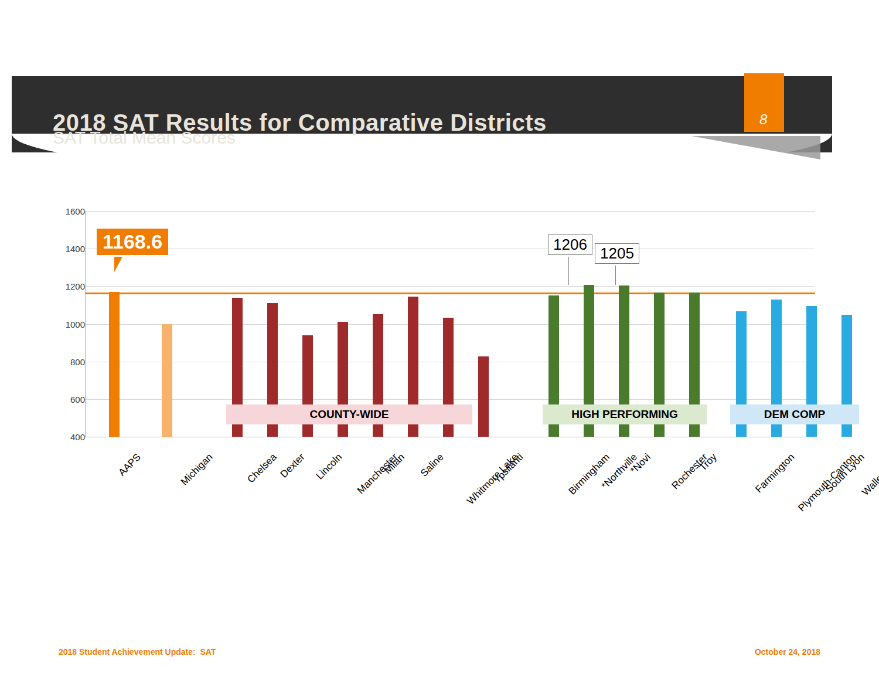8
2018 SAT Results for Comparative Districts
SAT Total Mean Scores
400
600
800
1000
1200
1400
1600
COUNTY-WIDE
HIGH PERFORMING
DEM COMP
1168.6
1206
1205
AAPS
Michigan
Chelsea
Dexter
Lincoln
Manchester
Milan
Saline
Whitmore Lake
Ypsilanti
Birmingham
*Northville
*Novi
Rochester
Troy
Farmington
Plymouth-Canton
South Lyon
Walled Lake
2018 Student Achievement Update: SAT
October 24, 2018